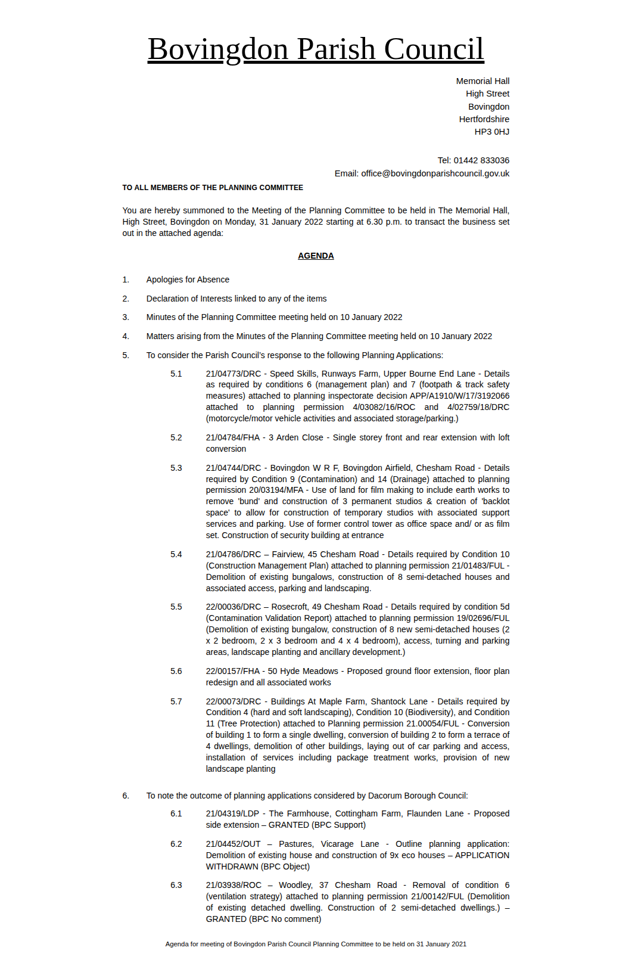Bovingdon Parish Council
Memorial Hall
High Street
Bovingdon
Hertfordshire
HP3 0HJ
Tel: 01442 833036
Email: office@bovingdonparishcouncil.gov.uk
TO ALL MEMBERS OF THE PLANNING COMMITTEE
You are hereby summoned to the Meeting of the Planning Committee to be held in The Memorial Hall, High Street, Bovingdon on Monday, 31 January 2022 starting at 6.30 p.m. to transact the business set out in the attached agenda:
AGENDA
| 1. | Apologies for Absence |
| 2. | Declaration of Interests linked to any of the items |
| 3. | Minutes of the Planning Committee meeting held on 10 January 2022 |
| 4. | Matters arising from the Minutes of the Planning Committee meeting held on 10 January 2022 |
| 5. | To consider the Parish Council’s response to the following Planning Applications: / 5.1 / 21/04773/DRC - Speed Skills, Runways Farm, Upper Bourne End Lane - Details as required by conditions 6 (management plan) and 7 (footpath & track safety measures) attached to planning inspectorate decision APP/A1910/W/17/3192066 attached to planning permission 4/03082/16/ROC and 4/02759/18/DRC (motorcycle/motor vehicle activities and associated storage/parking.) / / 5.2 / 21/04784/FHA - 3 Arden Close - Single storey front and rear extension with loft conversion / / 5.3 / 21/04744/DRC - Bovingdon W R F, Bovingdon Airfield, Chesham Road - Details required by Condition 9 (Contamination) and 14 (Drainage) attached to planning permission 20/03194/MFA - Use of land for film making to include earth works to remove 'bund' and construction of 3 permanent studios & creation of 'backlot space' to allow for construction of temporary studios with associated support services and parking. Use of former control tower as office space and/ or as film set. Construction of security building at entrance / / 5.4 / 21/04786/DRC – Fairview, 45 Chesham Road - Details required by Condition 10 (Construction Management Plan) attached to planning permission 21/01483/FUL -Demolition of existing bungalows, construction of 8 semi-detached houses and associated access, parking and landscaping. / / 5.5 / 22/00036/DRC – Rosecroft, 49 Chesham Road - Details required by condition 5d (Contamination Validation Report) attached to planning permission 19/02696/FUL (Demolition of existing bungalow, construction of 8 new semi-detached houses (2 x 2 bedroom, 2 x 3 bedroom and 4 x 4 bedroom), access, turning and parking areas, landscape planting and ancillary development.) / / 5.6 / 22/00157/FHA - 50 Hyde Meadows - Proposed ground floor extension, floor plan redesign and all associated works / / 5.7 / 22/00073/DRC - Buildings At Maple Farm, Shantock Lane - Details required by Condition 4 (hard and soft landscaping), Condition 10 (Biodiversity), and Condition 11 (Tree Protection) attached to Planning permission 21.00054/FUL - Conversion of building 1 to form a single dwelling, conversion of building 2 to form a terrace of 4 dwellings, demolition of other buildings, laying out of car parking and access, installation of services including package treatment works, provision of new landscape planting / |
| 6. | To note the outcome of planning applications considered by Dacorum Borough Council: / 6.1 / 21/04319/LDP - The Farmhouse, Cottingham Farm, Flaunden Lane - Proposed side extension – GRANTED (BPC Support) / / 6.2 / 21/04452/OUT – Pastures, Vicarage Lane - Outline planning application: Demolition of existing house and construction of 9x eco houses – APPLICATION WITHDRAWN (BPC Object) / / 6.3 / 21/03938/ROC – Woodley, 37 Chesham Road - Removal of condition 6 (ventilation strategy) attached to planning permission 21/00142/FUL (Demolition of existing detached dwelling. Construction of 2 semi-detached dwellings.) – GRANTED (BPC No comment) / |
Agenda for meeting of Bovingdon Parish Council Planning Committee to be held on 31 January 2021